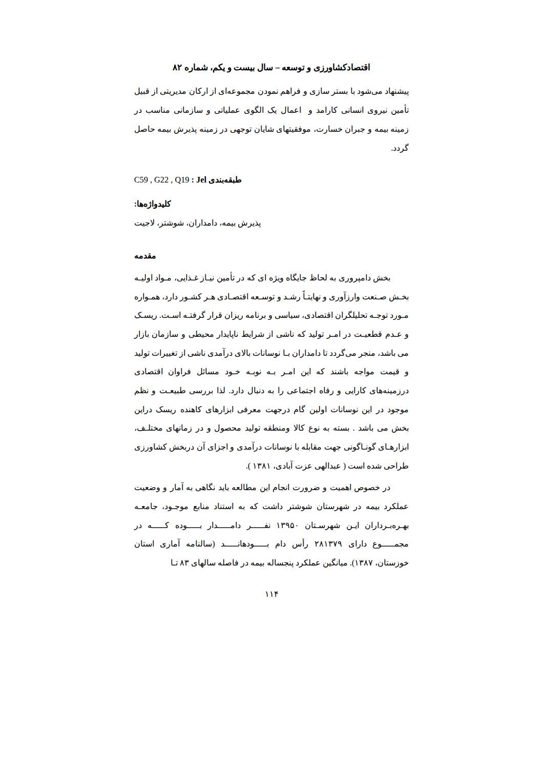اقتصادکشاورزی و توسعه – سال بیست و یکم، شماره ۸۲
پیشنهاد می‌شود با بستر سازی و فراهم نمودن مجموعه‌ای از ارکان مدیریتی از قبیل تأمین نیروی انسانی کارامد و اعمال یک الگوی عملیاتی و سازمانی مناسب در زمینه بیمه و جبران خسارت، موفقیتهای شایان توجهی در زمینه پذیرش بیمه حاصل گردد.
طبقه‌بندی Jel : C59 , G22 , Q19
کلیدواژه‌ها:
پذیرش بیمه، دامداران، شوشتر، لاجیت
مقدمه
بخش دامپروری به لحاظ جایگاه ویژه ای که در تأمین نیـاز غـذایی، مـواد اولیـه بخـش صـنعت وارزآوری و نهایتـاً رشـد و توسـعه اقتصـادی هـر کشـور دارد، همـواره مـورد توجـه تحلیلگران اقتصادی، سیاسی و برنامه ریزان قرار گرفتـه اسـت. ریسـک و عـدم قطعیـت در امـر تولید که ناشی از شرایط ناپایدار محیطی و سازمان بازار می باشد، منجر می‌گردد تا دامداران بـا نوسانات بالای درآمدی ناشی از تغییرات تولید و قیمت مواجه باشند که این امـر بـه نوبـه خـود مسائل فراوان اقتصادی درزمینه‌های کارایی و رفاه اجتماعی را به دنبال دارد. لذا بررسی طبیعـت و نظم موجود در این نوسانات اولین گام درجهت معرفی ابزارهای کاهنده ریسک دراین بخش می باشد . بسته به نوع کالا ومنطقه تولید محصول و در زمانهای مختلـف، ابزارهـای گونـاگونی جهت مقابله با نوسانات درآمدی و اجزای آن دربخش کشاورزی طراحی شده است ( عبدالهی عزت آبادی، ۱۳۸۱ ).
در خصوص اهمیت و ضرورت انجام این مطالعه باید نگاهی به آمار و وضعیت عملکرد بیمه در شهرستان شوشتر داشت که به استناد منابع موجـود، جامعـه بهـره‌بـرداران ایـن شهرسـتان ۱۳۹۵۰ نفـــــر دامـــــدار بـــــوده کـــــه در مجمـــــوع دارای ۲۸۱۳۷۹ رأس دام بـــــودهانـــــد (سالنامه آماری استان خوزستان، ۱۳۸۷). میانگین عملکرد پنجساله بیمه در فاصله سالهای ۸۳ تـا
۱۱۴